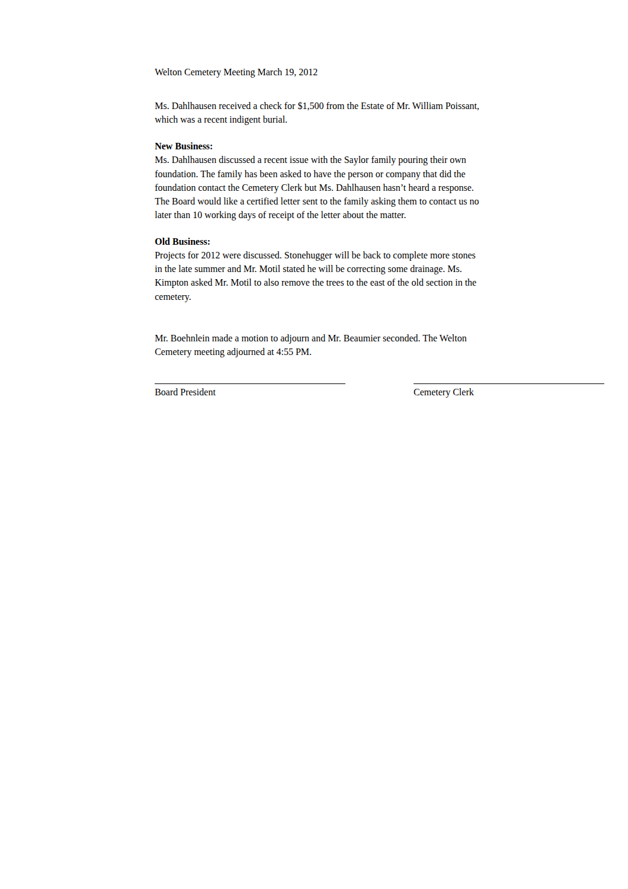Welton Cemetery Meeting March 19, 2012
Ms. Dahlhausen received a check for $1,500 from the Estate of Mr. William Poissant, which was a recent indigent burial.
New Business:
Ms. Dahlhausen discussed a recent issue with the Saylor family pouring their own foundation. The family has been asked to have the person or company that did the foundation contact the Cemetery Clerk but Ms. Dahlhausen hasn’t heard a response. The Board would like a certified letter sent to the family asking them to contact us no later than 10 working days of receipt of the letter about the matter.
Old Business:
Projects for 2012 were discussed. Stonehugger will be back to complete more stones in the late summer and Mr. Motil stated he will be correcting some drainage. Ms. Kimpton asked Mr. Motil to also remove the trees to the east of the old section in the cemetery.
Mr. Boehnlein made a motion to adjourn and Mr. Beaumier seconded. The Welton Cemetery meeting adjourned at 4:55 PM.
| Board President | Cemetery Clerk |